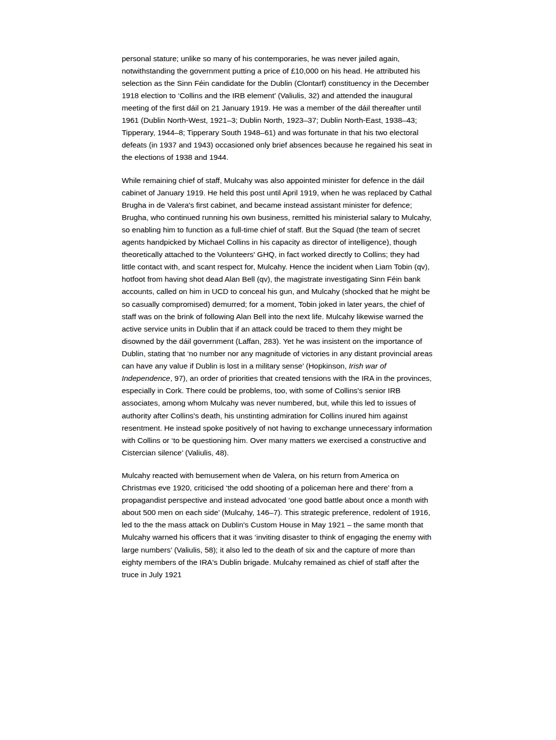personal stature; unlike so many of his contemporaries, he was never jailed again, notwithstanding the government putting a price of £10,000 on his head. He attributed his selection as the Sinn Féin candidate for the Dublin (Clontarf) constituency in the December 1918 election to ‘Collins and the IRB element’ (Valiulis, 32) and attended the inaugural meeting of the first dáil on 21 January 1919. He was a member of the dáil thereafter until 1961 (Dublin North-West, 1921–3; Dublin North, 1923–37; Dublin North-East, 1938–43; Tipperary, 1944–8; Tipperary South 1948–61) and was fortunate in that his two electoral defeats (in 1937 and 1943) occasioned only brief absences because he regained his seat in the elections of 1938 and 1944.
While remaining chief of staff, Mulcahy was also appointed minister for defence in the dáil cabinet of January 1919. He held this post until April 1919, when he was replaced by Cathal Brugha in de Valera's first cabinet, and became instead assistant minister for defence; Brugha, who continued running his own business, remitted his ministerial salary to Mulcahy, so enabling him to function as a full-time chief of staff. But the Squad (the team of secret agents handpicked by Michael Collins in his capacity as director of intelligence), though theoretically attached to the Volunteers' GHQ, in fact worked directly to Collins; they had little contact with, and scant respect for, Mulcahy. Hence the incident when Liam Tobin (qv), hotfoot from having shot dead Alan Bell (qv), the magistrate investigating Sinn Féin bank accounts, called on him in UCD to conceal his gun, and Mulcahy (shocked that he might be so casually compromised) demurred; for a moment, Tobin joked in later years, the chief of staff was on the brink of following Alan Bell into the next life. Mulcahy likewise warned the active service units in Dublin that if an attack could be traced to them they might be disowned by the dáil government (Laffan, 283). Yet he was insistent on the importance of Dublin, stating that ‘no number nor any magnitude of victories in any distant provincial areas can have any value if Dublin is lost in a military sense’ (Hopkinson, Irish war of Independence, 97), an order of priorities that created tensions with the IRA in the provinces, especially in Cork. There could be problems, too, with some of Collins's senior IRB associates, among whom Mulcahy was never numbered, but, while this led to issues of authority after Collins's death, his unstinting admiration for Collins inured him against resentment. He instead spoke positively of not having to exchange unnecessary information with Collins or ‘to be questioning him. Over many matters we exercised a constructive and Cistercian silence’ (Valiulis, 48).
Mulcahy reacted with bemusement when de Valera, on his return from America on Christmas eve 1920, criticised ‘the odd shooting of a policeman here and there’ from a propagandist perspective and instead advocated ‘one good battle about once a month with about 500 men on each side’ (Mulcahy, 146–7). This strategic preference, redolent of 1916, led to the the mass attack on Dublin's Custom House in May 1921 – the same month that Mulcahy warned his officers that it was ‘inviting disaster to think of engaging the enemy with large numbers’ (Valiulis, 58); it also led to the death of six and the capture of more than eighty members of the IRA's Dublin brigade. Mulcahy remained as chief of staff after the truce in July 1921